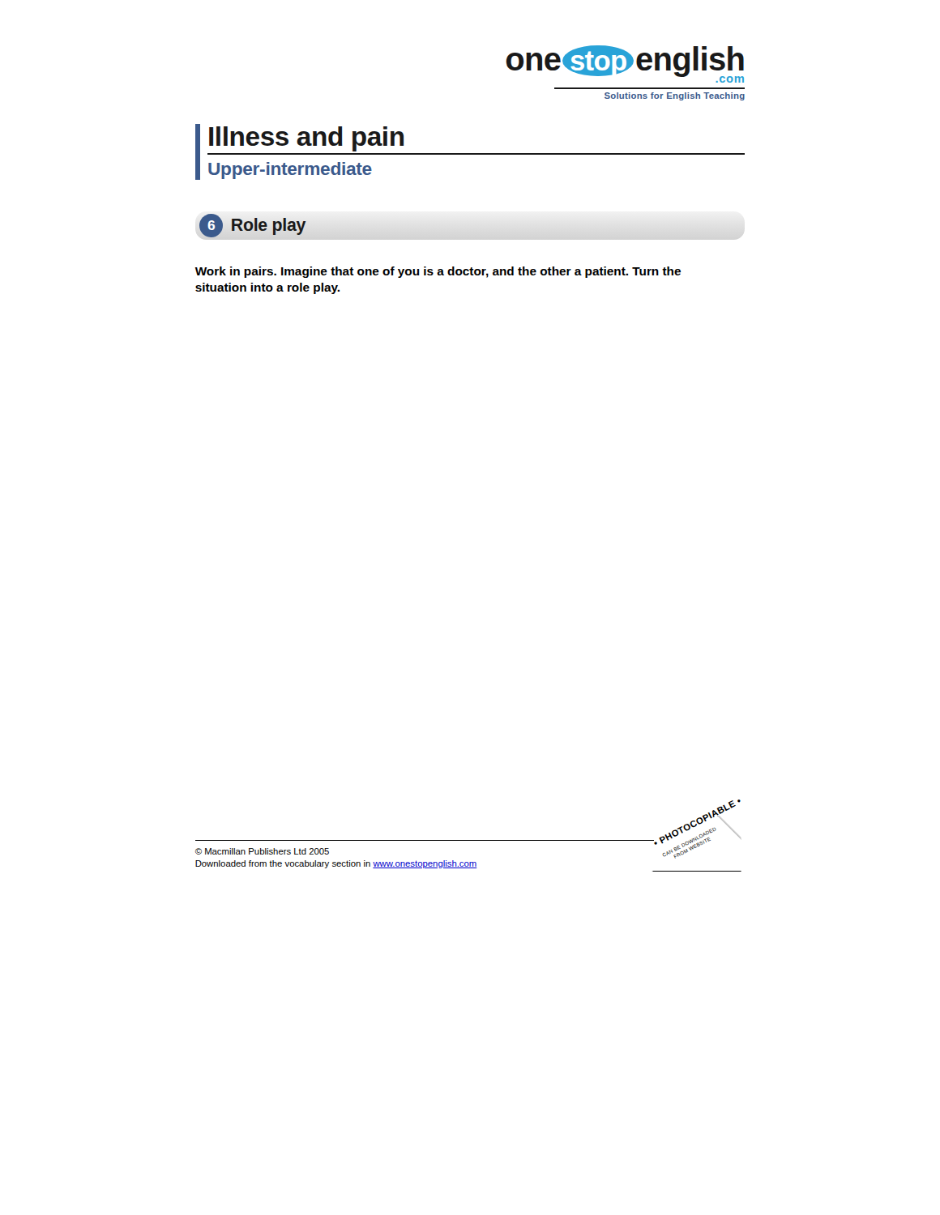one stop english
.com
Solutions for English Teaching
Illness and pain
Upper-intermediate
6
Role play
Work in pairs. Imagine that one of you is a doctor, and the other a patient. Turn the situation into a role play.
© Macmillan Publishers Ltd 2005
Downloaded from the vocabulary section in www.onestopenglish.com
• PHOTOCOPIABLE •
CAN BE DOWNLOADED
FROM WEBSITE